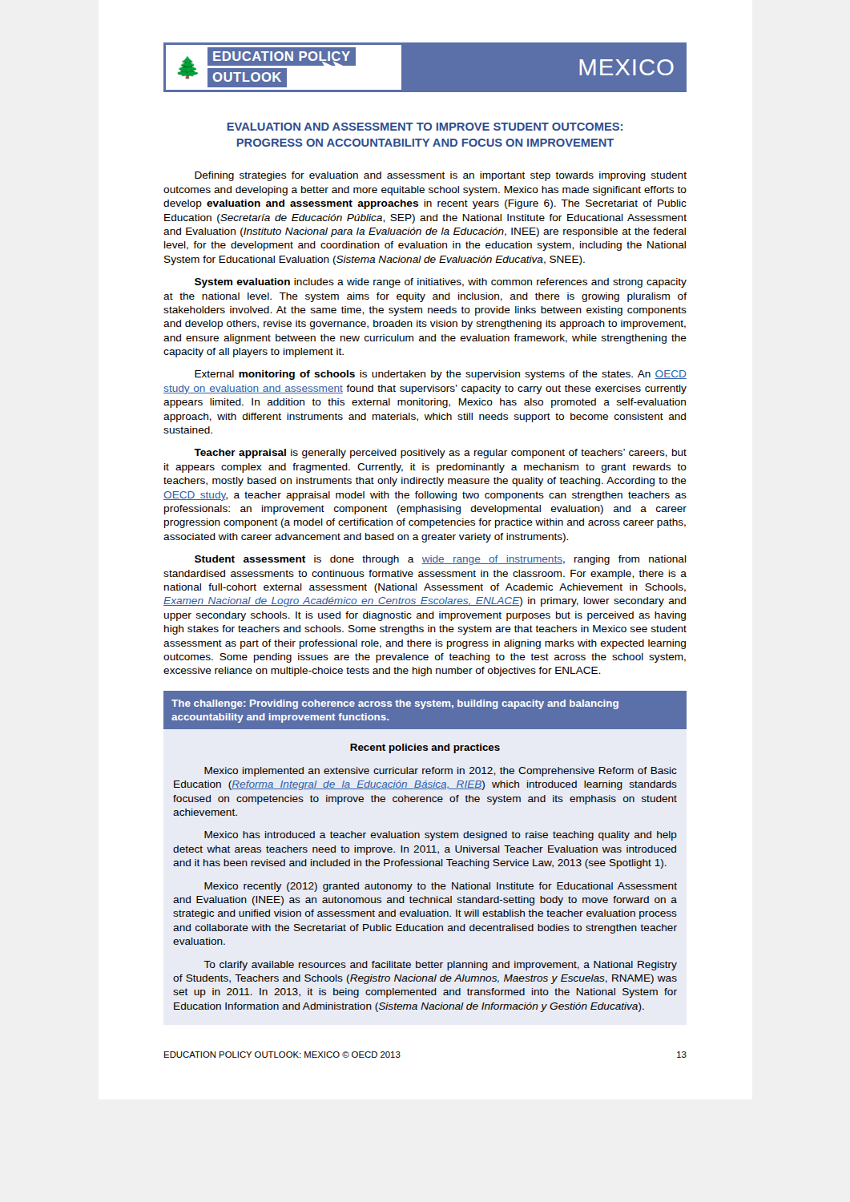🌲
EDUCATION POLICY
OUTLOOK
➤➤
MEXICO
Evaluation and assessment to improve student outcomes:
Progress on accountability and focus on improvement
Defining strategies for evaluation and assessment is an important step towards improving student outcomes and developing a better and more equitable school system. Mexico has made significant efforts to develop evaluation and assessment approaches in recent years (Figure 6). The Secretariat of Public Education (Secretaría de Educación Pública, SEP) and the National Institute for Educational Assessment and Evaluation (Instituto Nacional para la Evaluación de la Educación, INEE) are responsible at the federal level, for the development and coordination of evaluation in the education system, including the National System for Educational Evaluation (Sistema Nacional de Evaluación Educativa, SNEE).
System evaluation includes a wide range of initiatives, with common references and strong capacity at the national level. The system aims for equity and inclusion, and there is growing pluralism of stakeholders involved. At the same time, the system needs to provide links between existing components and develop others, revise its governance, broaden its vision by strengthening its approach to improvement, and ensure alignment between the new curriculum and the evaluation framework, while strengthening the capacity of all players to implement it.
External monitoring of schools is undertaken by the supervision systems of the states. An OECD study on evaluation and assessment found that supervisors' capacity to carry out these exercises currently appears limited. In addition to this external monitoring, Mexico has also promoted a self-evaluation approach, with different instruments and materials, which still needs support to become consistent and sustained.
Teacher appraisal is generally perceived positively as a regular component of teachers’ careers, but it appears complex and fragmented. Currently, it is predominantly a mechanism to grant rewards to teachers, mostly based on instruments that only indirectly measure the quality of teaching. According to the OECD study, a teacher appraisal model with the following two components can strengthen teachers as professionals: an improvement component (emphasising developmental evaluation) and a career progression component (a model of certification of competencies for practice within and across career paths, associated with career advancement and based on a greater variety of instruments).
Student assessment is done through a wide range of instruments, ranging from national standardised assessments to continuous formative assessment in the classroom. For example, there is a national full-cohort external assessment (National Assessment of Academic Achievement in Schools, Examen Nacional de Logro Académico en Centros Escolares, ENLACE) in primary, lower secondary and upper secondary schools. It is used for diagnostic and improvement purposes but is perceived as having high stakes for teachers and schools. Some strengths in the system are that teachers in Mexico see student assessment as part of their professional role, and there is progress in aligning marks with expected learning outcomes. Some pending issues are the prevalence of teaching to the test across the school system, excessive reliance on multiple-choice tests and the high number of objectives for ENLACE.
The challenge: Providing coherence across the system, building capacity and balancing accountability and improvement functions.
Recent policies and practices
Mexico implemented an extensive curricular reform in 2012, the Comprehensive Reform of Basic Education (Reforma Integral de la Educación Básica, RIEB) which introduced learning standards focused on competencies to improve the coherence of the system and its emphasis on student achievement.
Mexico has introduced a teacher evaluation system designed to raise teaching quality and help detect what areas teachers need to improve. In 2011, a Universal Teacher Evaluation was introduced and it has been revised and included in the Professional Teaching Service Law, 2013 (see Spotlight 1).
Mexico recently (2012) granted autonomy to the National Institute for Educational Assessment and Evaluation (INEE) as an autonomous and technical standard-setting body to move forward on a strategic and unified vision of assessment and evaluation. It will establish the teacher evaluation process and collaborate with the Secretariat of Public Education and decentralised bodies to strengthen teacher evaluation.
To clarify available resources and facilitate better planning and improvement, a National Registry of Students, Teachers and Schools (Registro Nacional de Alumnos, Maestros y Escuelas, RNAME) was set up in 2011. In 2013, it is being complemented and transformed into the National System for Education Information and Administration (Sistema Nacional de Información y Gestión Educativa).
EDUCATION POLICY OUTLOOK: MEXICO © OECD 2013 13